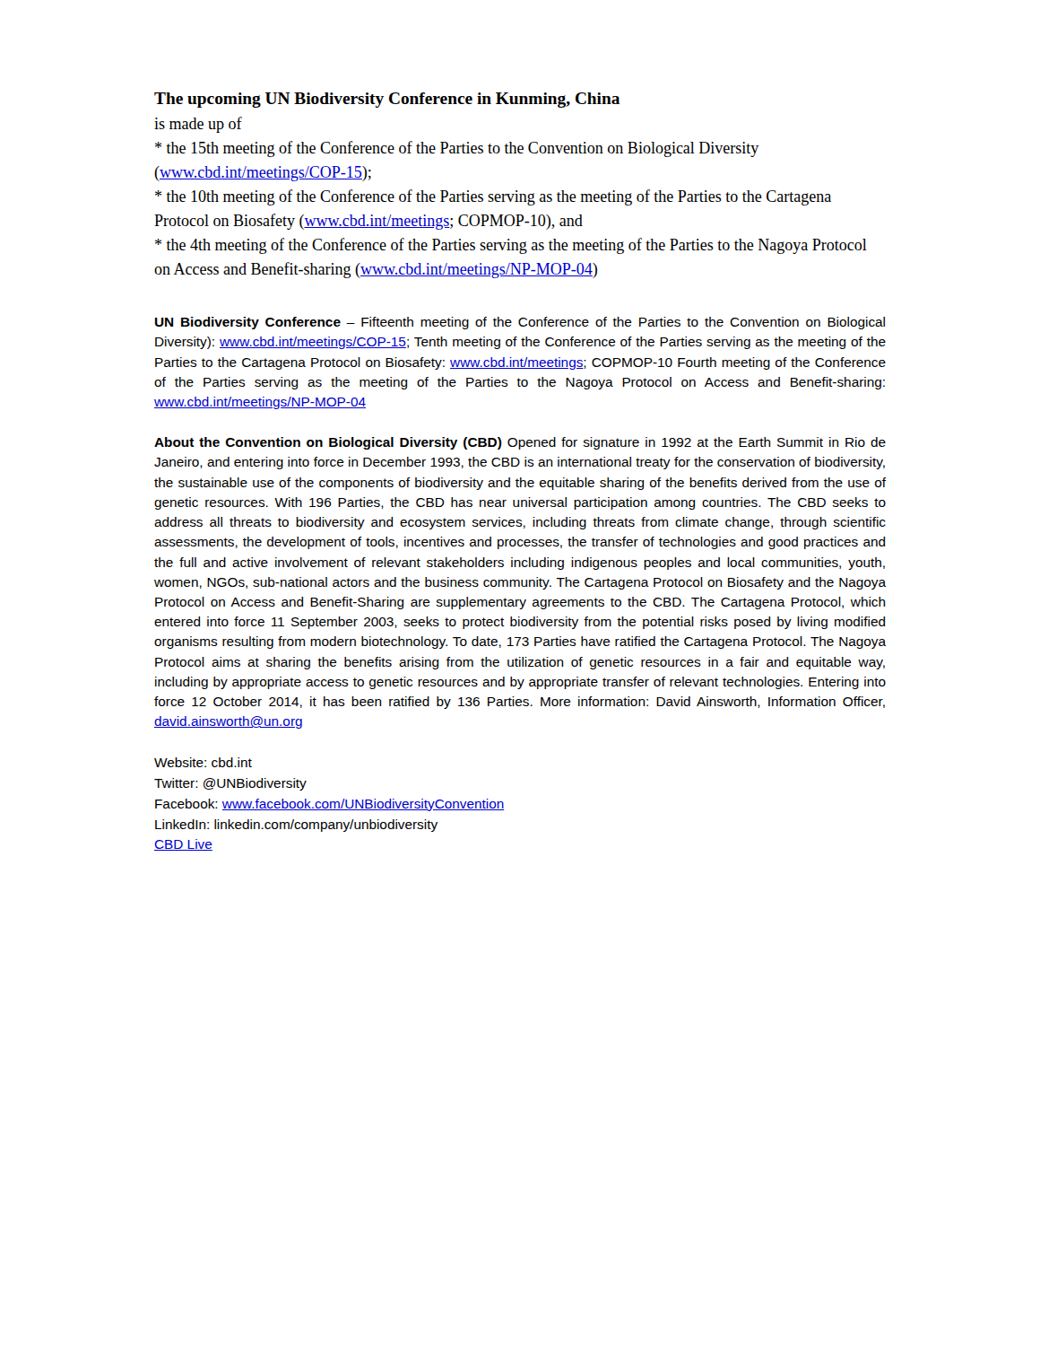The upcoming UN Biodiversity Conference in Kunming, China
is made up of
* the 15th meeting of the Conference of the Parties to the Convention on Biological Diversity (www.cbd.int/meetings/COP-15);
* the 10th meeting of the Conference of the Parties serving as the meeting of the Parties to the Cartagena Protocol on Biosafety (www.cbd.int/meetings; COPMOP-10), and
* the 4th meeting of the Conference of the Parties serving as the meeting of the Parties to the Nagoya Protocol on Access and Benefit-sharing (www.cbd.int/meetings/NP-MOP-04)
UN Biodiversity Conference – Fifteenth meeting of the Conference of the Parties to the Convention on Biological Diversity): www.cbd.int/meetings/COP-15; Tenth meeting of the Conference of the Parties serving as the meeting of the Parties to the Cartagena Protocol on Biosafety: www.cbd.int/meetings; COPMOP-10 Fourth meeting of the Conference of the Parties serving as the meeting of the Parties to the Nagoya Protocol on Access and Benefit-sharing: www.cbd.int/meetings/NP-MOP-04
About the Convention on Biological Diversity (CBD) Opened for signature in 1992 at the Earth Summit in Rio de Janeiro, and entering into force in December 1993, the CBD is an international treaty for the conservation of biodiversity, the sustainable use of the components of biodiversity and the equitable sharing of the benefits derived from the use of genetic resources. With 196 Parties, the CBD has near universal participation among countries. The CBD seeks to address all threats to biodiversity and ecosystem services, including threats from climate change, through scientific assessments, the development of tools, incentives and processes, the transfer of technologies and good practices and the full and active involvement of relevant stakeholders including indigenous peoples and local communities, youth, women, NGOs, sub-national actors and the business community. The Cartagena Protocol on Biosafety and the Nagoya Protocol on Access and Benefit-Sharing are supplementary agreements to the CBD. The Cartagena Protocol, which entered into force 11 September 2003, seeks to protect biodiversity from the potential risks posed by living modified organisms resulting from modern biotechnology. To date, 173 Parties have ratified the Cartagena Protocol. The Nagoya Protocol aims at sharing the benefits arising from the utilization of genetic resources in a fair and equitable way, including by appropriate access to genetic resources and by appropriate transfer of relevant technologies. Entering into force 12 October 2014, it has been ratified by 136 Parties. More information: David Ainsworth, Information Officer, david.ainsworth@un.org
Website: cbd.int
Twitter: @UNBiodiversity
Facebook: www.facebook.com/UNBiodiversityConvention
LinkedIn: linkedin.com/company/unbiodiversity
CBD Live